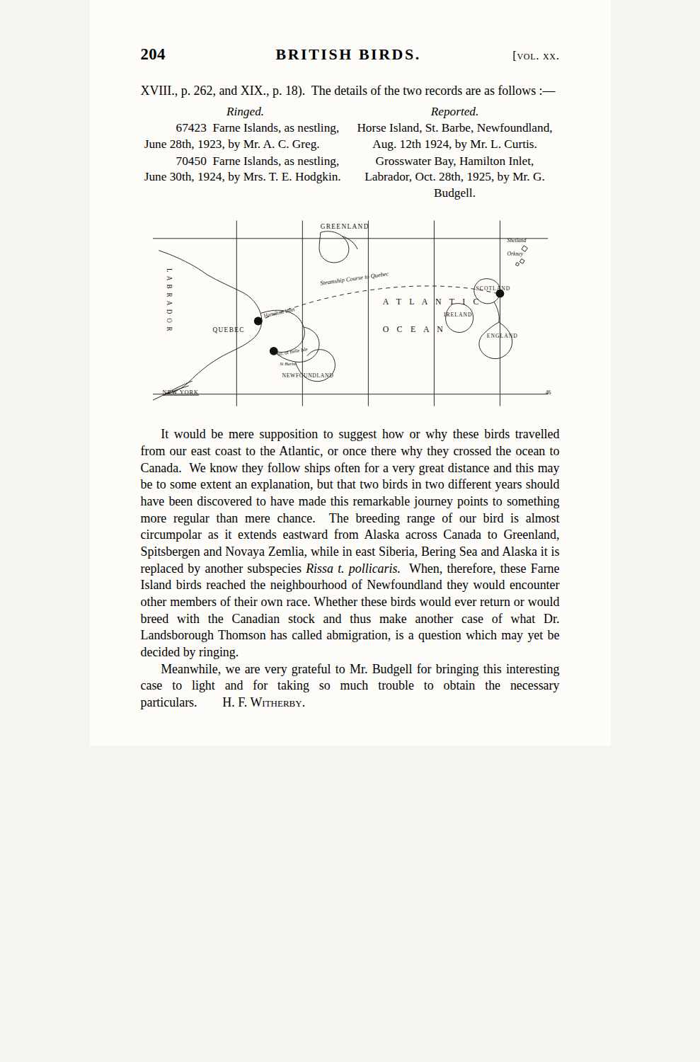204 BRITISH BIRDS. [vol. xx.
XVIII., p. 262, and XIX., p. 18). The details of the two records are as follows :—
| Ringed. | Reported. |
| --- | --- |
| 67423 Farne Islands, as nestling, June 28th, 1923, by Mr. A. C. Greg. | Horse Island, St. Barbe, Newfoundland, Aug. 12th 1924, by Mr. L. Curtis. |
| 70450 Farne Islands, as nestling, June 30th, 1924, by Mrs. T. E. Hodgkin. | Grosswater Bay, Hamilton Inlet, Labrador, Oct. 28th, 1925, by Mr. G. Budgell. |
GREENLAND Shetland Orkney SCOTLAND IRELAND ENGLAND A T L A N T I C O C E A N Steamship Course to Quebec Hamilton Inlet Str. of Belle Isle St Barbe NEWFOUNDLAND QUEBEC NEW YORK 46 L A B R A D O R
It would be mere supposition to suggest how or why these birds travelled from our east coast to the Atlantic, or once there why they crossed the ocean to Canada. We know they follow ships often for a very great distance and this may be to some extent an explanation, but that two birds in two different years should have been discovered to have made this remarkable journey points to something more regular than mere chance. The breeding range of our bird is almost circumpolar as it extends eastward from Alaska across Canada to Greenland, Spitsbergen and Novaya Zemlia, while in east Siberia, Bering Sea and Alaska it is replaced by another subspecies Rissa t. pollicaris. When, therefore, these Farne Island birds reached the neighbourhood of Newfoundland they would encounter other members of their own race. Whether these birds would ever return or would breed with the Canadian stock and thus make another case of what Dr. Landsborough Thomson has called abmigration, is a question which may yet be decided by ringing.
Meanwhile, we are very grateful to Mr. Budgell for bringing this interesting case to light and for taking so much trouble to obtain the necessary particulars. H. F. Witherby.